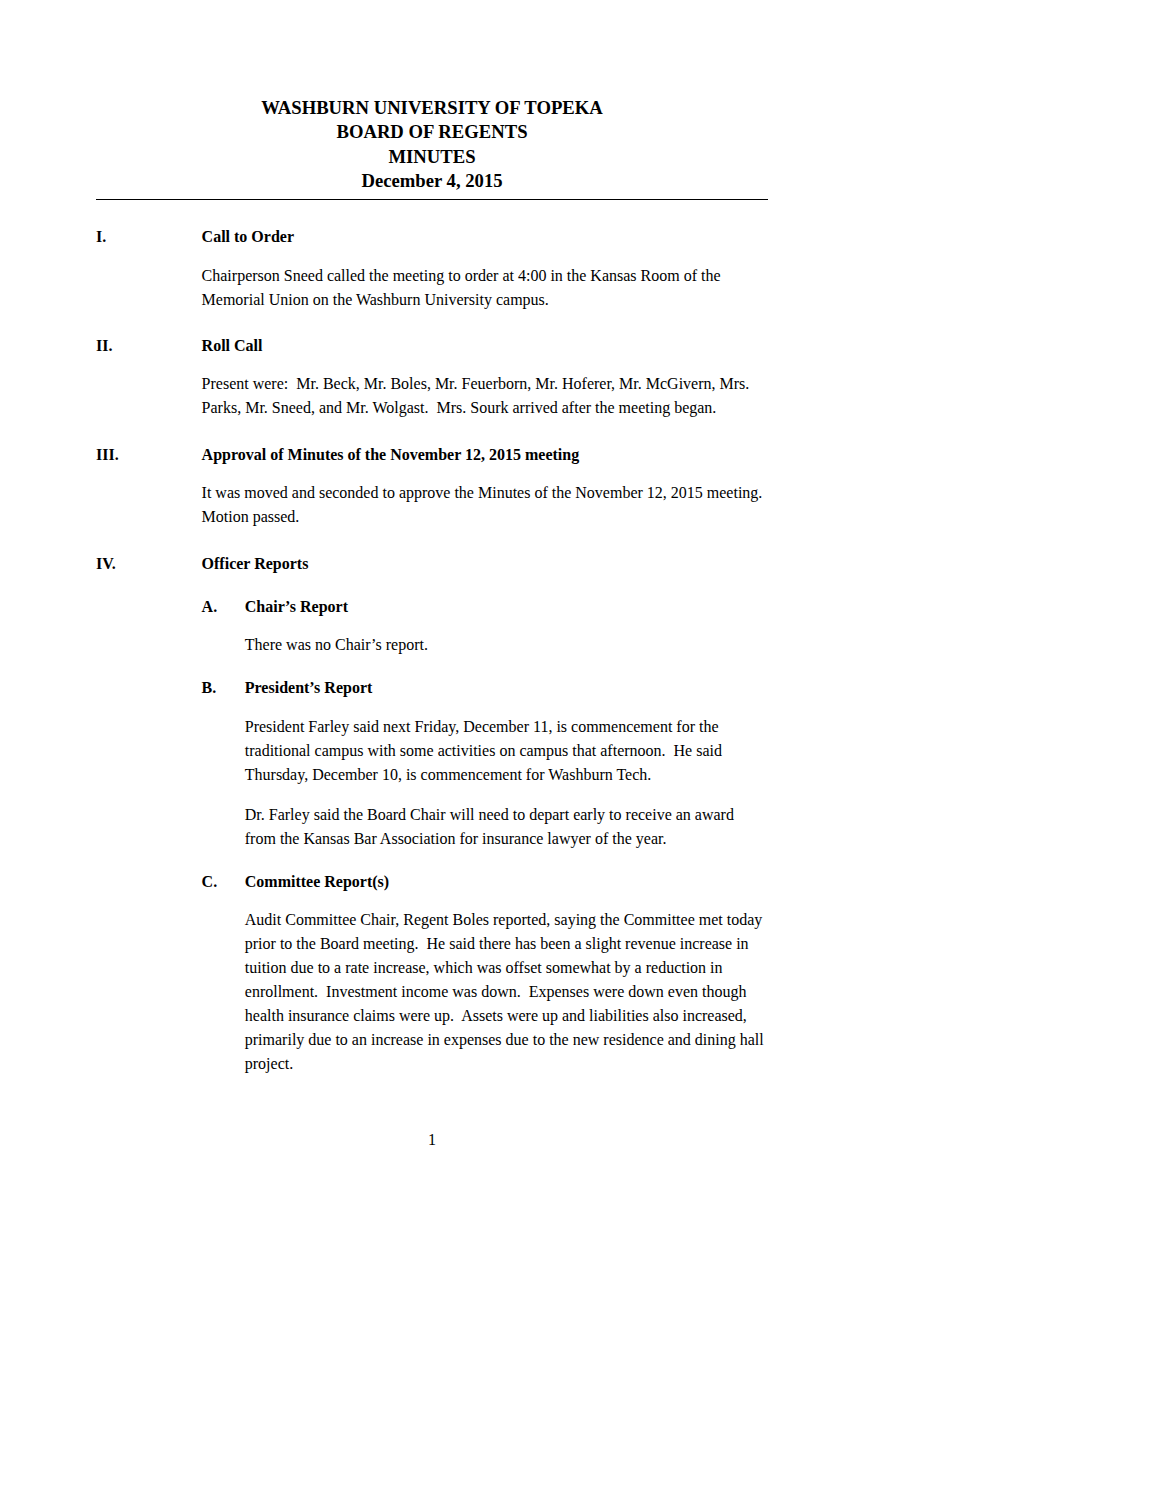WASHBURN UNIVERSITY OF TOPEKA BOARD OF REGENTS MINUTES December 4, 2015
I. Call to Order
Chairperson Sneed called the meeting to order at 4:00 in the Kansas Room of the Memorial Union on the Washburn University campus.
II. Roll Call
Present were: Mr. Beck, Mr. Boles, Mr. Feuerborn, Mr. Hoferer, Mr. McGivern, Mrs. Parks, Mr. Sneed, and Mr. Wolgast. Mrs. Sourk arrived after the meeting began.
III. Approval of Minutes of the November 12, 2015 meeting
It was moved and seconded to approve the Minutes of the November 12, 2015 meeting. Motion passed.
IV. Officer Reports
A. Chair’s Report
There was no Chair’s report.
B. President’s Report
President Farley said next Friday, December 11, is commencement for the traditional campus with some activities on campus that afternoon. He said Thursday, December 10, is commencement for Washburn Tech.
Dr. Farley said the Board Chair will need to depart early to receive an award from the Kansas Bar Association for insurance lawyer of the year.
C. Committee Report(s)
Audit Committee Chair, Regent Boles reported, saying the Committee met today prior to the Board meeting. He said there has been a slight revenue increase in tuition due to a rate increase, which was offset somewhat by a reduction in enrollment. Investment income was down. Expenses were down even though health insurance claims were up. Assets were up and liabilities also increased, primarily due to an increase in expenses due to the new residence and dining hall project.
1